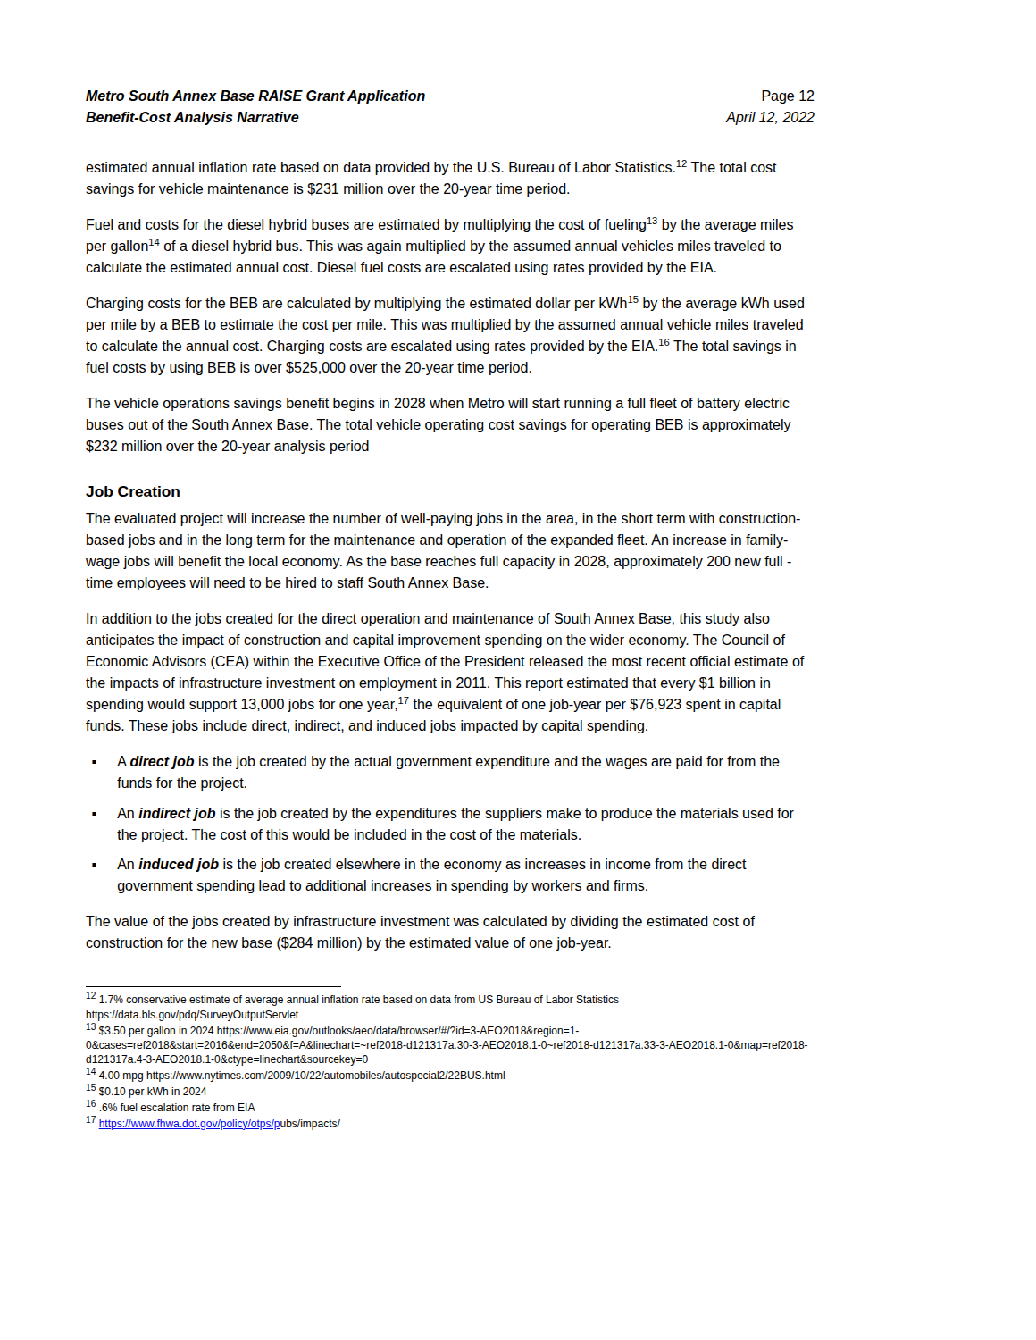Metro South Annex Base RAISE Grant Application
Benefit-Cost Analysis Narrative
Page 12
April 12, 2022
estimated annual inflation rate based on data provided by the U.S. Bureau of Labor Statistics.12 The total cost savings for vehicle maintenance is $231 million over the 20-year time period.
Fuel and costs for the diesel hybrid buses are estimated by multiplying the cost of fueling13 by the average miles per gallon14 of a diesel hybrid bus. This was again multiplied by the assumed annual vehicles miles traveled to calculate the estimated annual cost. Diesel fuel costs are escalated using rates provided by the EIA.
Charging costs for the BEB are calculated by multiplying the estimated dollar per kWh15 by the average kWh used per mile by a BEB to estimate the cost per mile. This was multiplied by the assumed annual vehicle miles traveled to calculate the annual cost. Charging costs are escalated using rates provided by the EIA.16 The total savings in fuel costs by using BEB is over $525,000 over the 20-year time period.
The vehicle operations savings benefit begins in 2028 when Metro will start running a full fleet of battery electric buses out of the South Annex Base. The total vehicle operating cost savings for operating BEB is approximately $232 million over the 20-year analysis period
Job Creation
The evaluated project will increase the number of well-paying jobs in the area, in the short term with construction-based jobs and in the long term for the maintenance and operation of the expanded fleet. An increase in family-wage jobs will benefit the local economy. As the base reaches full capacity in 2028, approximately 200 new full - time employees will need to be hired to staff South Annex Base.
In addition to the jobs created for the direct operation and maintenance of South Annex Base, this study also anticipates the impact of construction and capital improvement spending on the wider economy. The Council of Economic Advisors (CEA) within the Executive Office of the President released the most recent official estimate of the impacts of infrastructure investment on employment in 2011. This report estimated that every $1 billion in spending would support 13,000 jobs for one year,17 the equivalent of one job-year per $76,923 spent in capital funds. These jobs include direct, indirect, and induced jobs impacted by capital spending.
A direct job is the job created by the actual government expenditure and the wages are paid for from the funds for the project.
An indirect job is the job created by the expenditures the suppliers make to produce the materials used for the project. The cost of this would be included in the cost of the materials.
An induced job is the job created elsewhere in the economy as increases in income from the direct government spending lead to additional increases in spending by workers and firms.
The value of the jobs created by infrastructure investment was calculated by dividing the estimated cost of construction for the new base ($284 million) by the estimated value of one job-year.
12 1.7% conservative estimate of average annual inflation rate based on data from US Bureau of Labor Statistics https://data.bls.gov/pdq/SurveyOutputServlet
13 $3.50 per gallon in 2024 https://www.eia.gov/outlooks/aeo/data/browser/#/?id=3-AEO2018&region=1-0&cases=ref2018&start=2016&end=2050&f=A&linechart=~ref2018-d121317a.30-3-AEO2018.1-0~ref2018-d121317a.33-3-AEO2018.1-0&map=ref2018-d121317a.4-3-AEO2018.1-0&ctype=linechart&sourcekey=0
14 4.00 mpg https://www.nytimes.com/2009/10/22/automobiles/autospecial2/22BUS.html
15 $0.10 per kWh in 2024
16 .6% fuel escalation rate from EIA
17 https://www.fhwa.dot.gov/policy/otps/pubs/impacts/